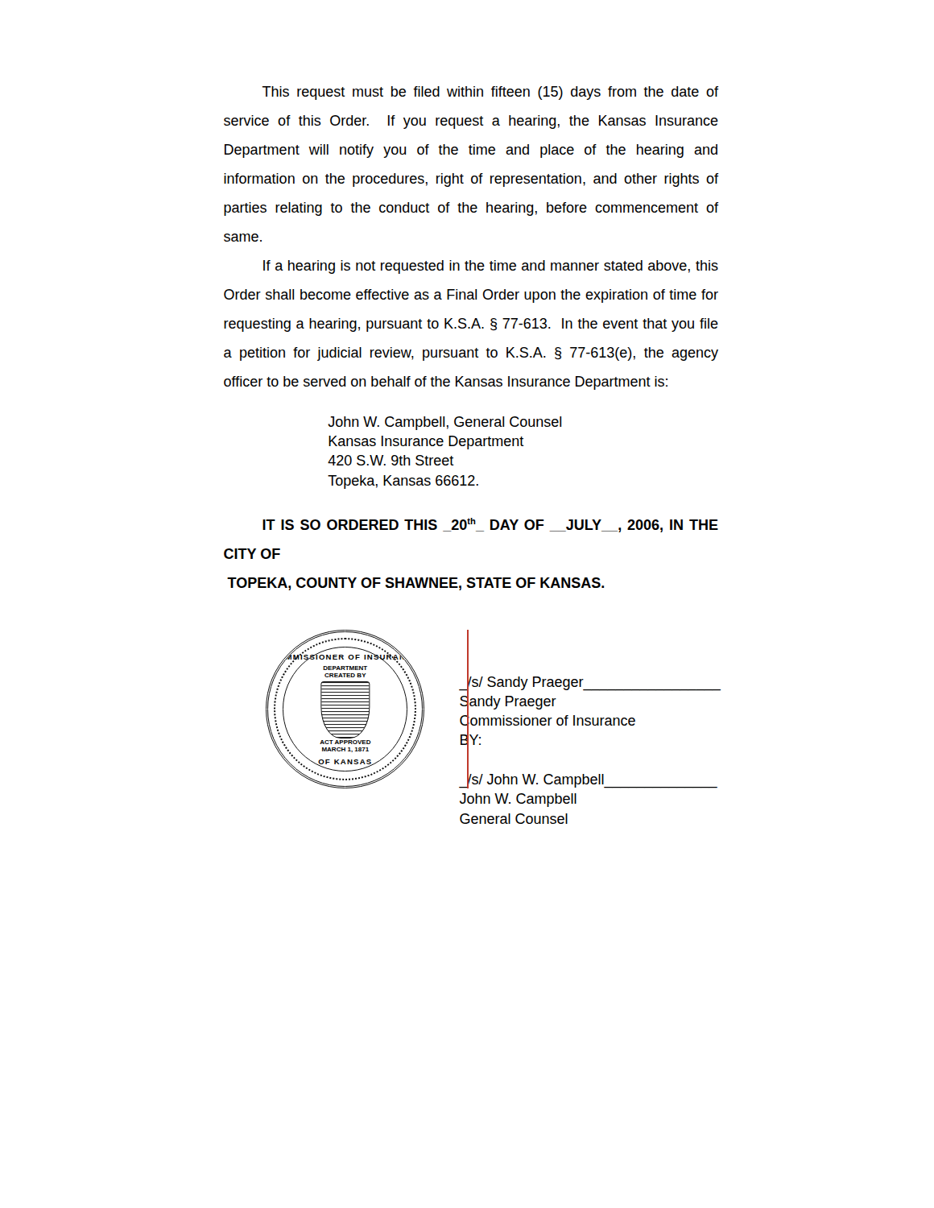This request must be filed within fifteen (15) days from the date of service of this Order. If you request a hearing, the Kansas Insurance Department will notify you of the time and place of the hearing and information on the procedures, right of representation, and other rights of parties relating to the conduct of the hearing, before commencement of same.
If a hearing is not requested in the time and manner stated above, this Order shall become effective as a Final Order upon the expiration of time for requesting a hearing, pursuant to K.S.A. § 77-613. In the event that you file a petition for judicial review, pursuant to K.S.A. § 77-613(e), the agency officer to be served on behalf of the Kansas Insurance Department is:
John W. Campbell, General Counsel
Kansas Insurance Department
420 S.W. 9th Street
Topeka, Kansas 66612.
IT IS SO ORDERED THIS _20th_ DAY OF __JULY__, 2006, IN THE CITY OF
TOPEKA, COUNTY OF SHAWNEE, STATE OF KANSAS.
COMMISSIONER OF INSURANCE
DEPARTMENT
CREATED BY
ACT APPROVED
MARCH 1, 1871
OF KANSAS
_/s/ Sandy Praeger_________________
Sandy Praeger
Commissioner of Insurance
BY:
_/s/ John W. Campbell______________
John W. Campbell
General Counsel